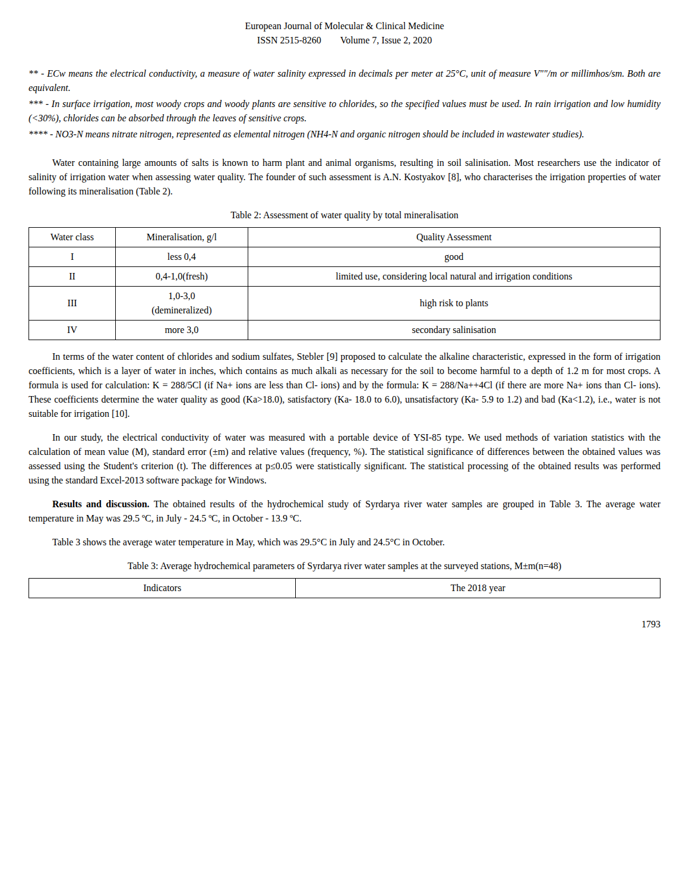European Journal of Molecular & Clinical Medicine ISSN 2515-8260 Volume 7, Issue 2, 2020
** - ECw means the electrical conductivity, a measure of water salinity expressed in decimals per meter at 25°C, unit of measure V""/m or millimhos/sm. Both are equivalent.
*** - In surface irrigation, most woody crops and woody plants are sensitive to chlorides, so the specified values must be used. In rain irrigation and low humidity (<30%), chlorides can be absorbed through the leaves of sensitive crops.
**** - NO3-N means nitrate nitrogen, represented as elemental nitrogen (NH4-N and organic nitrogen should be included in wastewater studies).
Water containing large amounts of salts is known to harm plant and animal organisms, resulting in soil salinisation. Most researchers use the indicator of salinity of irrigation water when assessing water quality. The founder of such assessment is A.N. Kostyakov [8], who characterises the irrigation properties of water following its mineralisation (Table 2).
Table 2: Assessment of water quality by total mineralisation
| Water class | Mineralisation, g/l | Quality Assessment |
| I | less 0,4 | good |
| II | 0,4-1,0(fresh) | limited use, considering local natural and irrigation conditions |
| III | 1,0-3,0 (demineralized) | high risk to plants |
| IV | more 3,0 | secondary salinisation |
In terms of the water content of chlorides and sodium sulfates, Stebler [9] proposed to calculate the alkaline characteristic, expressed in the form of irrigation coefficients, which is a layer of water in inches, which contains as much alkali as necessary for the soil to become harmful to a depth of 1.2 m for most crops. A formula is used for calculation: K = 288/5Cl (if Na+ ions are less than Cl- ions) and by the formula: K = 288/Na++4Cl (if there are more Na+ ions than Cl- ions). These coefficients determine the water quality as good (Ka>18.0), satisfactory (Ka- 18.0 to 6.0), unsatisfactory (Ka- 5.9 to 1.2) and bad (Ka<1.2), i.e., water is not suitable for irrigation [10].
In our study, the electrical conductivity of water was measured with a portable device of YSI-85 type. We used methods of variation statistics with the calculation of mean value (M), standard error (±m) and relative values (frequency, %). The statistical significance of differences between the obtained values was assessed using the Student's criterion (t). The differences at p≤0.05 were statistically significant. The statistical processing of the obtained results was performed using the standard Excel-2013 software package for Windows.
Results and discussion. The obtained results of the hydrochemical study of Syrdarya river water samples are grouped in Table 3. The average water temperature in May was 29.5 ºC, in July - 24.5 ºC, in October - 13.9 ºC.
Table 3 shows the average water temperature in May, which was 29.5°C in July and 24.5°C in October.
Table 3: Average hydrochemical parameters of Syrdarya river water samples at the surveyed stations, M±m(n=48)
| Indicators | The 2018 year |
1793